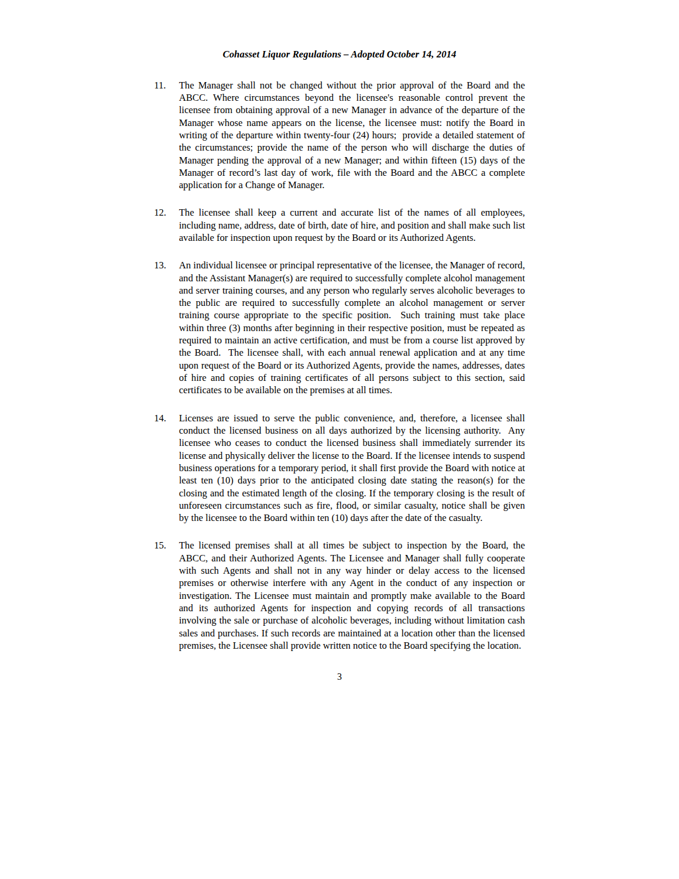Cohasset Liquor Regulations – Adopted October 14, 2014
11. The Manager shall not be changed without the prior approval of the Board and the ABCC. Where circumstances beyond the licensee's reasonable control prevent the licensee from obtaining approval of a new Manager in advance of the departure of the Manager whose name appears on the license, the licensee must: notify the Board in writing of the departure within twenty-four (24) hours; provide a detailed statement of the circumstances; provide the name of the person who will discharge the duties of Manager pending the approval of a new Manager; and within fifteen (15) days of the Manager of record’s last day of work, file with the Board and the ABCC a complete application for a Change of Manager.
12. The licensee shall keep a current and accurate list of the names of all employees, including name, address, date of birth, date of hire, and position and shall make such list available for inspection upon request by the Board or its Authorized Agents.
13. An individual licensee or principal representative of the licensee, the Manager of record, and the Assistant Manager(s) are required to successfully complete alcohol management and server training courses, and any person who regularly serves alcoholic beverages to the public are required to successfully complete an alcohol management or server training course appropriate to the specific position. Such training must take place within three (3) months after beginning in their respective position, must be repeated as required to maintain an active certification, and must be from a course list approved by the Board. The licensee shall, with each annual renewal application and at any time upon request of the Board or its Authorized Agents, provide the names, addresses, dates of hire and copies of training certificates of all persons subject to this section, said certificates to be available on the premises at all times.
14. Licenses are issued to serve the public convenience, and, therefore, a licensee shall conduct the licensed business on all days authorized by the licensing authority. Any licensee who ceases to conduct the licensed business shall immediately surrender its license and physically deliver the license to the Board. If the licensee intends to suspend business operations for a temporary period, it shall first provide the Board with notice at least ten (10) days prior to the anticipated closing date stating the reason(s) for the closing and the estimated length of the closing. If the temporary closing is the result of unforeseen circumstances such as fire, flood, or similar casualty, notice shall be given by the licensee to the Board within ten (10) days after the date of the casualty.
15. The licensed premises shall at all times be subject to inspection by the Board, the ABCC, and their Authorized Agents. The Licensee and Manager shall fully cooperate with such Agents and shall not in any way hinder or delay access to the licensed premises or otherwise interfere with any Agent in the conduct of any inspection or investigation. The Licensee must maintain and promptly make available to the Board and its authorized Agents for inspection and copying records of all transactions involving the sale or purchase of alcoholic beverages, including without limitation cash sales and purchases. If such records are maintained at a location other than the licensed premises, the Licensee shall provide written notice to the Board specifying the location.
3